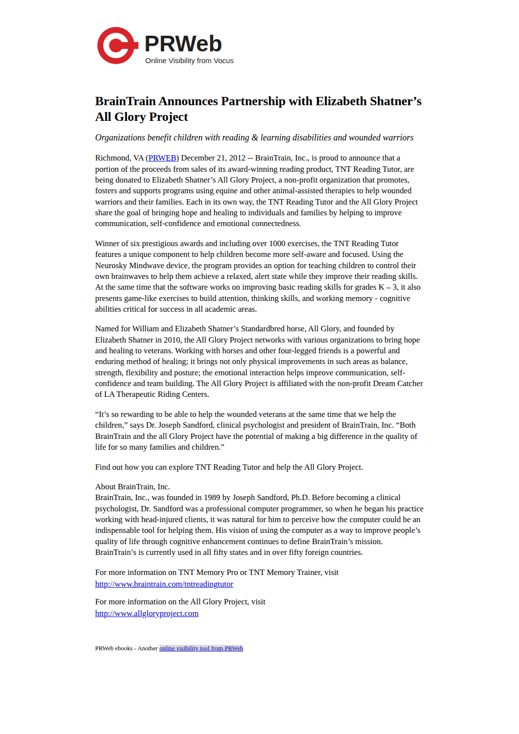PRWeb Online Visibility from Vocus
BrainTrain Announces Partnership with Elizabeth Shatner’s All Glory Project
Organizations benefit children with reading & learning disabilities and wounded warriors
Richmond, VA (PRWEB) December 21, 2012 -- BrainTrain, Inc., is proud to announce that a portion of the proceeds from sales of its award-winning reading product, TNT Reading Tutor, are being donated to Elizabeth Shatner’s All Glory Project, a non-profit organization that promotes, fosters and supports programs using equine and other animal-assisted therapies to help wounded warriors and their families. Each in its own way, the TNT Reading Tutor and the All Glory Project share the goal of bringing hope and healing to individuals and families by helping to improve communication, self-confidence and emotional connectedness.
Winner of six prestigious awards and including over 1000 exercises, the TNT Reading Tutor features a unique component to help children become more self-aware and focused. Using the Neurosky Mindwave device, the program provides an option for teaching children to control their own brainwaves to help them achieve a relaxed, alert state while they improve their reading skills. At the same time that the software works on improving basic reading skills for grades K – 3, it also presents game-like exercises to build attention, thinking skills, and working memory - cognitive abilities critical for success in all academic areas.
Named for William and Elizabeth Shatner’s Standardbred horse, All Glory, and founded by Elizabeth Shatner in 2010, the All Glory Project networks with various organizations to bring hope and healing to veterans. Working with horses and other four-legged friends is a powerful and enduring method of healing; it brings not only physical improvements in such areas as balance, strength, flexibility and posture; the emotional interaction helps improve communication, self-confidence and team building. The All Glory Project is affiliated with the non-profit Dream Catcher of LA Therapeutic Riding Centers.
“It’s so rewarding to be able to help the wounded veterans at the same time that we help the children,” says Dr. Joseph Sandford, clinical psychologist and president of BrainTrain, Inc. “Both BrainTrain and the all Glory Project have the potential of making a big difference in the quality of life for so many families and children.”
Find out how you can explore TNT Reading Tutor and help the All Glory Project.
About BrainTrain, Inc.
BrainTrain, Inc., was founded in 1989 by Joseph Sandford, Ph.D. Before becoming a clinical psychologist, Dr. Sandford was a professional computer programmer, so when he began his practice working with head-injured clients, it was natural for him to perceive how the computer could be an indispensable tool for helping them. His vision of using the computer as a way to improve people’s quality of life through cognitive enhancement continues to define BrainTrain’s mission. BrainTrain’s is currently used in all fifty states and in over fifty foreign countries.
For more information on TNT Memory Pro or TNT Memory Trainer, visit
http://www.braintrain.com/tntreadingtutor
For more information on the All Glory Project, visit
http://www.allgloryproject.com
PRWeb ebooks - Another online visibility tool from PRWeb